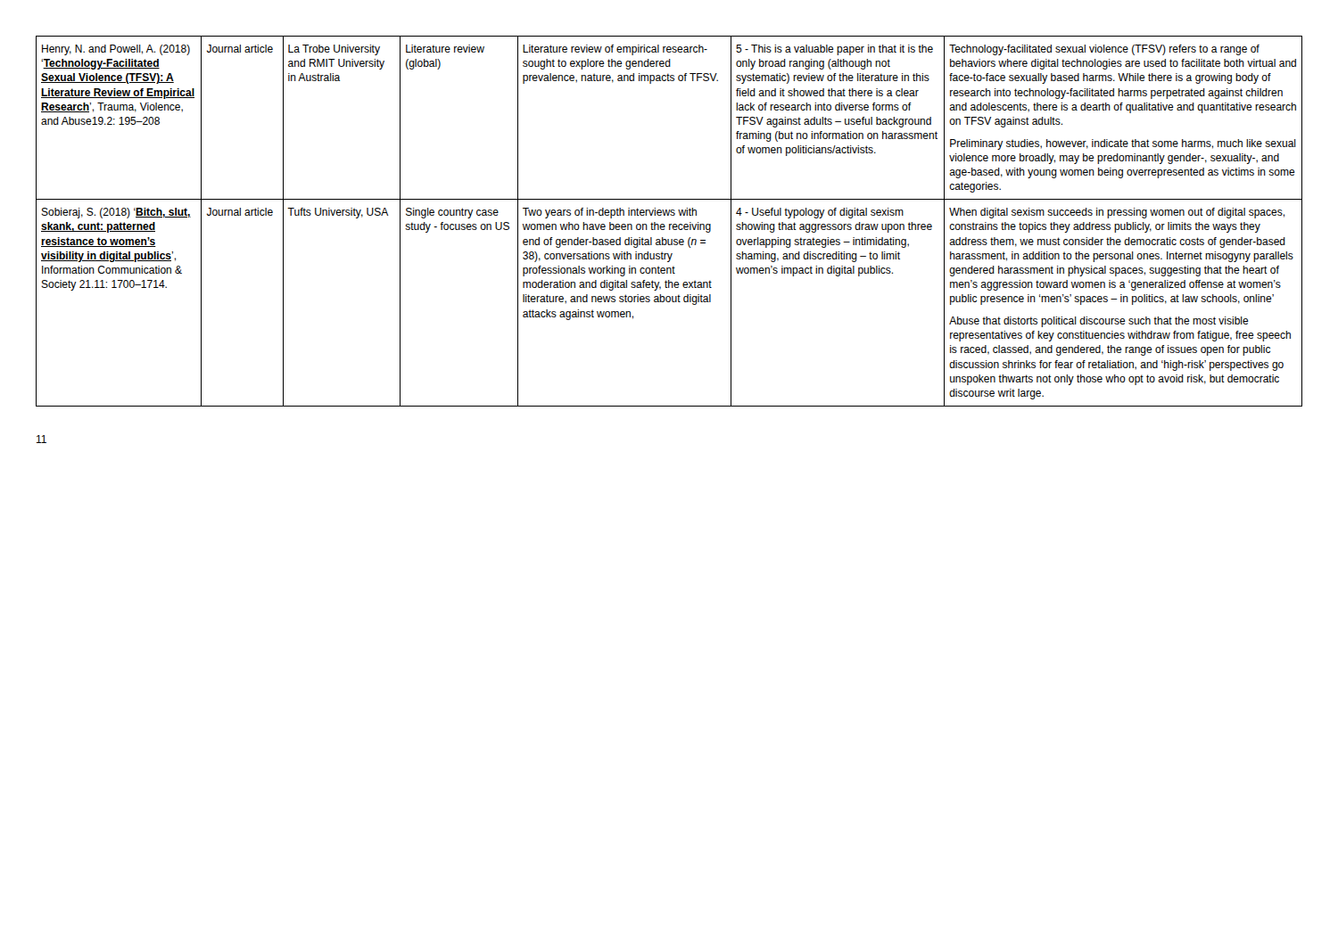| Henry, N. and Powell, A. (2018) ‘ Technology-Facilitated Sexual Violence (TFSV): A Literature Review of Empirical Research ’, Trauma, Violence, and Abuse19.2: 195–208 | Journal article | La Trobe University and RMIT University in Australia | Literature review (global) | Literature review of empirical research- sought to explore the gendered prevalence, nature, and impacts of TFSV. | 5 - This is a valuable paper in that it is the only broad ranging (although not systematic) review of the literature in this field and it showed that there is a clear lack of research into diverse forms of TFSV against adults – useful background framing (but no information on harassment of women politicians/activists. | Technology-facilitated sexual violence (TFSV) refers to a range of behaviors where digital technologies are used to facilitate both virtual and face-to-face sexually based harms. While there is a growing body of research into technology-facilitated harms perpetrated against children and adolescents, there is a dearth of qualitative and quantitative research on TFSV against adults. Preliminary studies, however, indicate that some harms, much like sexual violence more broadly, may be predominantly gender-, sexuality-, and age-based, with young women being overrepresented as victims in some categories. |
| Sobieraj, S. (2018) ‘ Bitch, slut, skank, cunt: patterned resistance to women’s visibility in digital publics ’, Information Communication & Society 21.11: 1700–1714. | Journal article | Tufts University, USA | Single country case study - focuses on US | Two years of in-depth interviews with women who have been on the receiving end of gender-based digital abuse ( n = 38), conversations with industry professionals working in content moderation and digital safety, the extant literature, and news stories about digital attacks against women, | 4 - Useful typology of digital sexism showing that aggressors draw upon three overlapping strategies – intimidating, shaming, and discrediting – to limit women’s impact in digital publics. | When digital sexism succeeds in pressing women out of digital spaces, constrains the topics they address publicly, or limits the ways they address them, we must consider the democratic costs of gender-based harassment, in addition to the personal ones. Internet misogyny parallels gendered harassment in physical spaces, suggesting that the heart of men’s aggression toward women is a ‘generalized offense at women’s public presence in ‘men’s’ spaces – in politics, at law schools, online’ Abuse that distorts political discourse such that the most visible representatives of key constituencies withdraw from fatigue, free speech is raced, classed, and gendered, the range of issues open for public discussion shrinks for fear of retaliation, and ‘high-risk’ perspectives go unspoken thwarts not only those who opt to avoid risk, but democratic discourse writ large. |
11